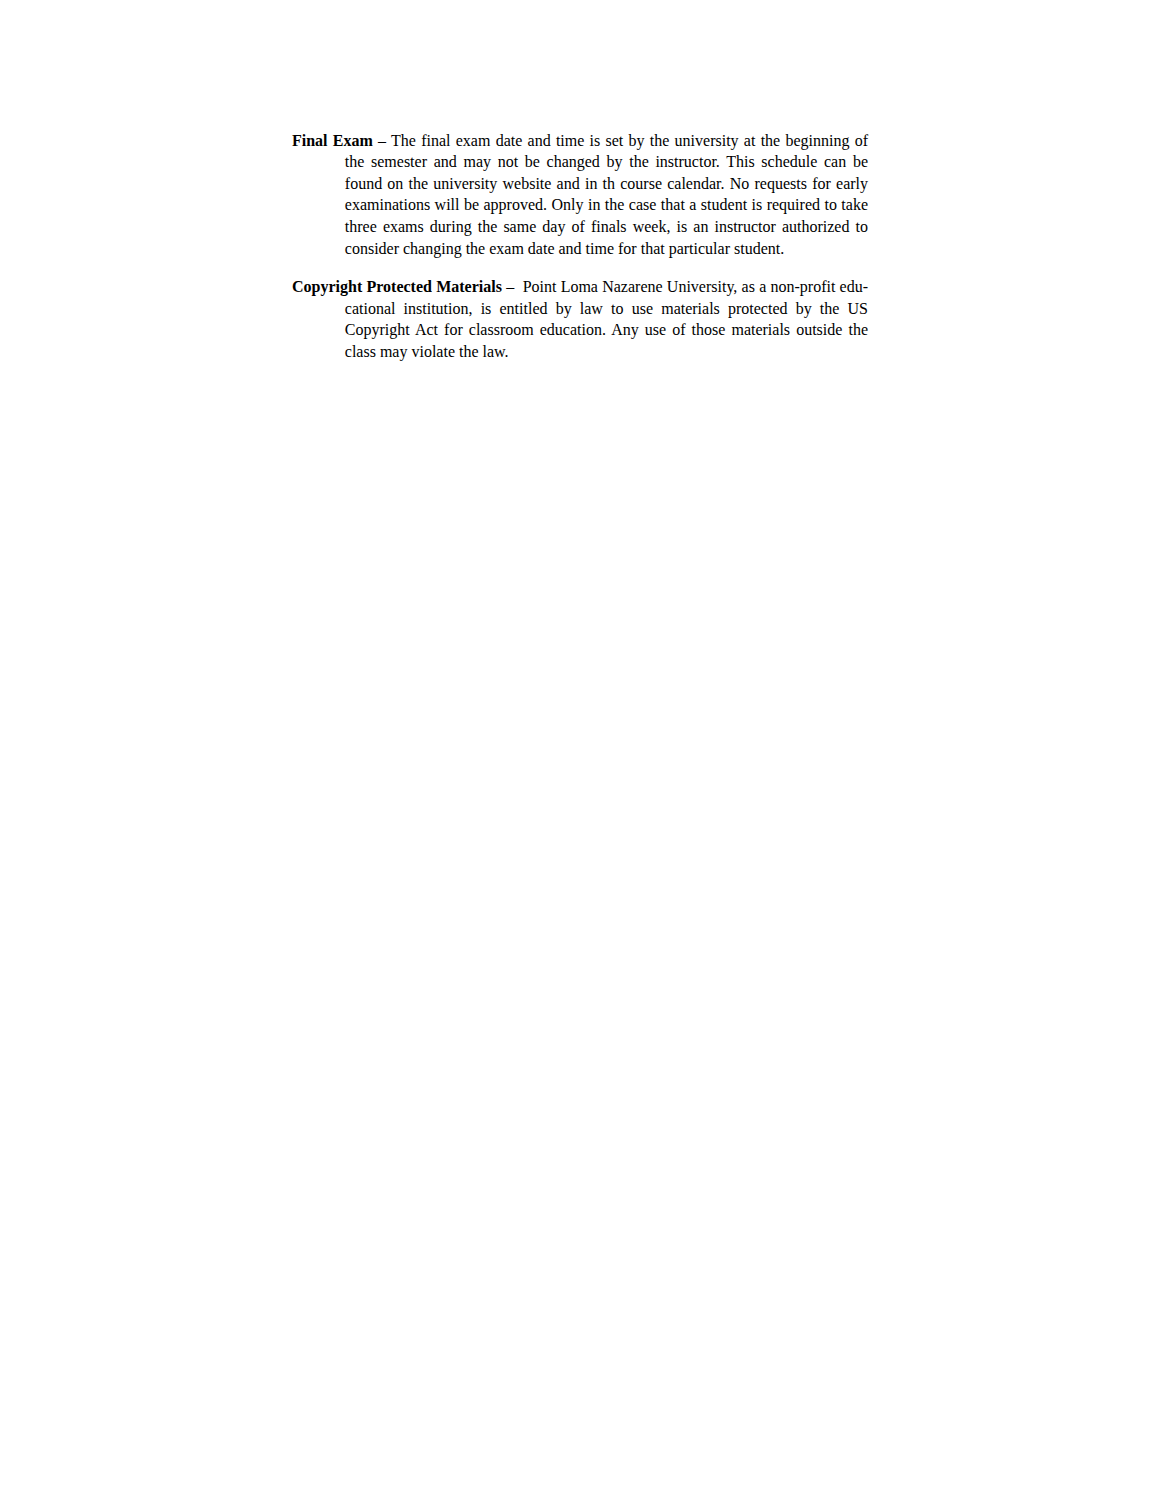Final Exam – The final exam date and time is set by the university at the beginning of the semester and may not be changed by the instructor. This schedule can be found on the university website and in th course calendar. No requests for early examinations will be approved. Only in the case that a student is required to take three exams during the same day of finals week, is an instructor authorized to consider changing the exam date and time for that particular student.
Copyright Protected Materials – Point Loma Nazarene University, as a non-profit educational institution, is entitled by law to use materials protected by the US Copyright Act for classroom education. Any use of those materials outside the class may violate the law.